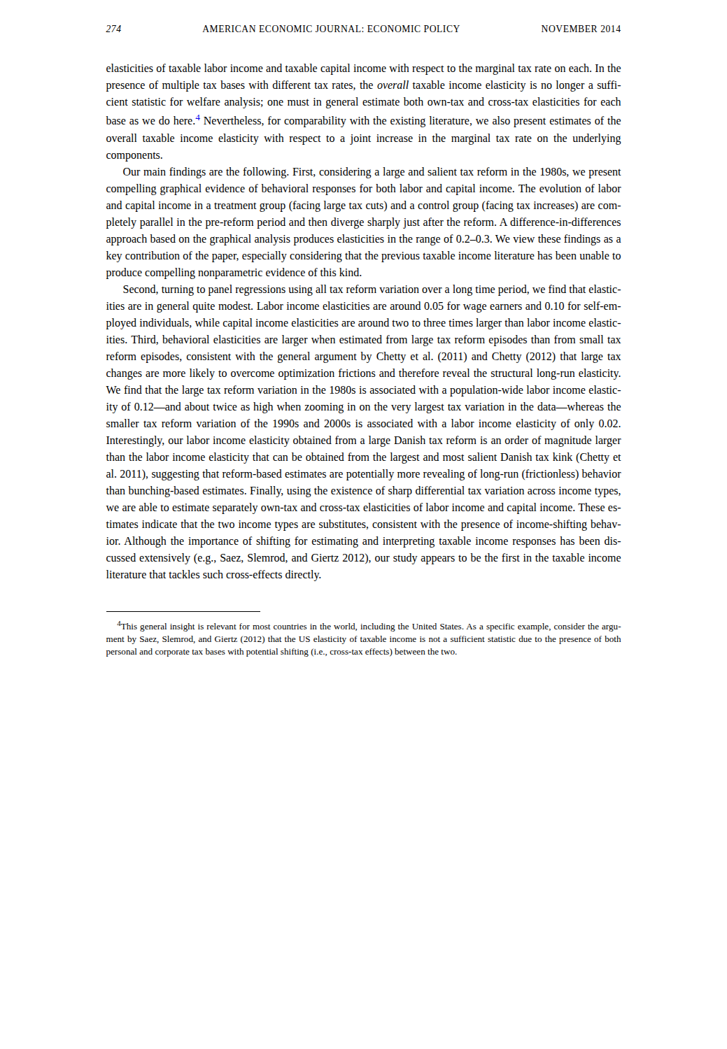274 American Economic Journal: Economic Policy November 2014
elasticities of taxable labor income and taxable capital income with respect to the marginal tax rate on each. In the presence of multiple tax bases with different tax rates, the overall taxable income elasticity is no longer a sufficient statistic for welfare analysis; one must in general estimate both own-tax and cross-tax elasticities for each base as we do here.4 Nevertheless, for comparability with the existing literature, we also present estimates of the overall taxable income elasticity with respect to a joint increase in the marginal tax rate on the underlying components.
Our main findings are the following. First, considering a large and salient tax reform in the 1980s, we present compelling graphical evidence of behavioral responses for both labor and capital income. The evolution of labor and capital income in a treatment group (facing large tax cuts) and a control group (facing tax increases) are completely parallel in the pre-reform period and then diverge sharply just after the reform. A difference-in-differences approach based on the graphical analysis produces elasticities in the range of 0.2–0.3. We view these findings as a key contribution of the paper, especially considering that the previous taxable income literature has been unable to produce compelling nonparametric evidence of this kind.
Second, turning to panel regressions using all tax reform variation over a long time period, we find that elasticities are in general quite modest. Labor income elasticities are around 0.05 for wage earners and 0.10 for self-employed individuals, while capital income elasticities are around two to three times larger than labor income elasticities. Third, behavioral elasticities are larger when estimated from large tax reform episodes than from small tax reform episodes, consistent with the general argument by Chetty et al. (2011) and Chetty (2012) that large tax changes are more likely to overcome optimization frictions and therefore reveal the structural long-run elasticity. We find that the large tax reform variation in the 1980s is associated with a population-wide labor income elasticity of 0.12—and about twice as high when zooming in on the very largest tax variation in the data—whereas the smaller tax reform variation of the 1990s and 2000s is associated with a labor income elasticity of only 0.02. Interestingly, our labor income elasticity obtained from a large Danish tax reform is an order of magnitude larger than the labor income elasticity that can be obtained from the largest and most salient Danish tax kink (Chetty et al. 2011), suggesting that reform-based estimates are potentially more revealing of long-run (frictionless) behavior than bunching-based estimates. Finally, using the existence of sharp differential tax variation across income types, we are able to estimate separately own-tax and cross-tax elasticities of labor income and capital income. These estimates indicate that the two income types are substitutes, consistent with the presence of income-shifting behavior. Although the importance of shifting for estimating and interpreting taxable income responses has been discussed extensively (e.g., Saez, Slemrod, and Giertz 2012), our study appears to be the first in the taxable income literature that tackles such cross-effects directly.
4This general insight is relevant for most countries in the world, including the United States. As a specific example, consider the argument by Saez, Slemrod, and Giertz (2012) that the US elasticity of taxable income is not a sufficient statistic due to the presence of both personal and corporate tax bases with potential shifting (i.e., cross-tax effects) between the two.